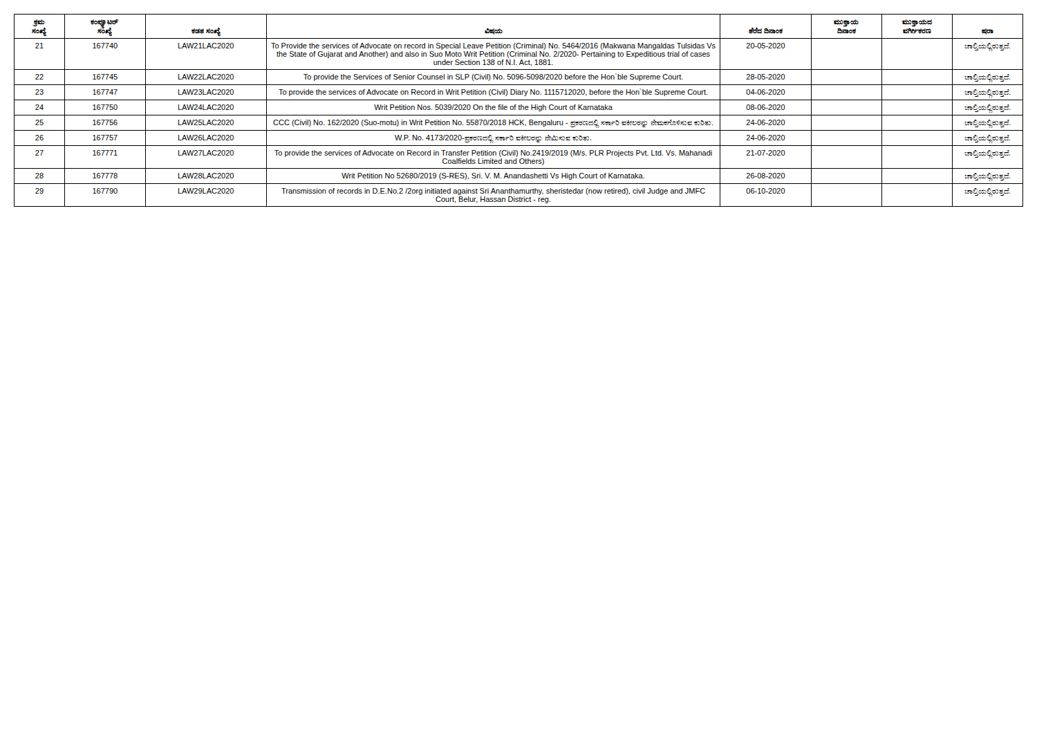| ಕ್ರಮ ಸಂಖ್ಯೆ | ಕಂಪ್ಯೂಟರ್ ಸಂಖ್ಯೆ | ಕಡತ ಸಂಖ್ಯೆ | ವಿಷಯ | ತೆರೆದ ದಿನಾಂಕ | ಮುಕ್ತಾಯ ದಿನಾಂಕ | ಮುಕ್ತಾಯದ ವರ್ಗೀಕರಣ | ಷರಾ |
| --- | --- | --- | --- | --- | --- | --- | --- |
| 21 | 167740 | LAW21LAC2020 | To Provide the services of Advocate on record in Special Leave Petition (Criminal) No. 5464/2016 (Makwana Mangaldas Tulsidas Vs the State of Gujarat and Another) and also in Suo Moto Writ Petition (Criminal No. 2/2020- Pertaining to Expeditious trial of cases under Section 138 of N.I. Act, 1881. | 20-05-2020 | | | ಚಾಲ್ತಿಯಲ್ಲಿರುತ್ತದೆ. |
| 22 | 167745 | LAW22LAC2020 | To provide the Services of Senior Counsel in SLP (Civil) No. 5096-5098/2020 before the Hon`ble Supreme Court. | 28-05-2020 | | | ಚಾಲ್ತಿಯಲ್ಲಿರುತ್ತದೆ. |
| 23 | 167747 | LAW23LAC2020 | To provide the services of Advocate on Record in Writ Petition (Civil) Diary No. 1115712020, before the Hon`ble Supreme Court. | 04-06-2020 | | | ಚಾಲ್ತಿಯಲ್ಲಿರುತ್ತದೆ. |
| 24 | 167750 | LAW24LAC2020 | Writ Petition Nos. 5039/2020 On the file of the High Court of Karnataka | 08-06-2020 | | | ಚಾಲ್ತಿಯಲ್ಲಿರುತ್ತದೆ. |
| 25 | 167756 | LAW25LAC2020 | CCC (Civil) No. 162/2020 (Suo-motu) in Writ Petition No. 55870/2018 HCK, Bengaluru - ಪ್ರಕರಣದಲ್ಲಿ ಸರ್ಕಾರಿ ವಕೀಲರನ್ನು ನೇಮಕಗೊಳಿಸುವ ಕುರಿತು. | 24-06-2020 | | | ಚಾಲ್ತಿಯಲ್ಲಿರುತ್ತದೆ. |
| 26 | 167757 | LAW26LAC2020 | W.P. No. 4173/2020-ಪ್ರಕರಣದಲ್ಲಿ ಸರ್ಕಾರಿ ವಕೀಲರನ್ನು ನೇಮಿಸುವ ಕುರಿತು. | 24-06-2020 | | | ಚಾಲ್ತಿಯಲ್ಲಿರುತ್ತದೆ. |
| 27 | 167771 | LAW27LAC2020 | To provide the services of Advocate on Record in Transfer Petition (Civil) No.2419/2019 (M/s. PLR Projects Pvt. Ltd. Vs. Mahanadi Coalfields Limited and Others) | 21-07-2020 | | | ಚಾಲ್ತಿಯಲ್ಲಿರುತ್ತದೆ. |
| 28 | 167778 | LAW28LAC2020 | Writ Petition No 52680/2019 (S-RES), Sri. V. M. Anandashetti Vs High Court of Karnataka. | 26-08-2020 | | | ಚಾಲ್ತಿಯಲ್ಲಿರುತ್ತದೆ. |
| 29 | 167790 | LAW29LAC2020 | Transmission of records in D.E.No.2 /2org initiated against Sri Ananthamurthy, sheristedar (now retired), civil Judge and JMFC Court, Belur, Hassan District - reg. | 06-10-2020 | | | ಚಾಲ್ತಿಯಲ್ಲಿರುತ್ತದೆ. |